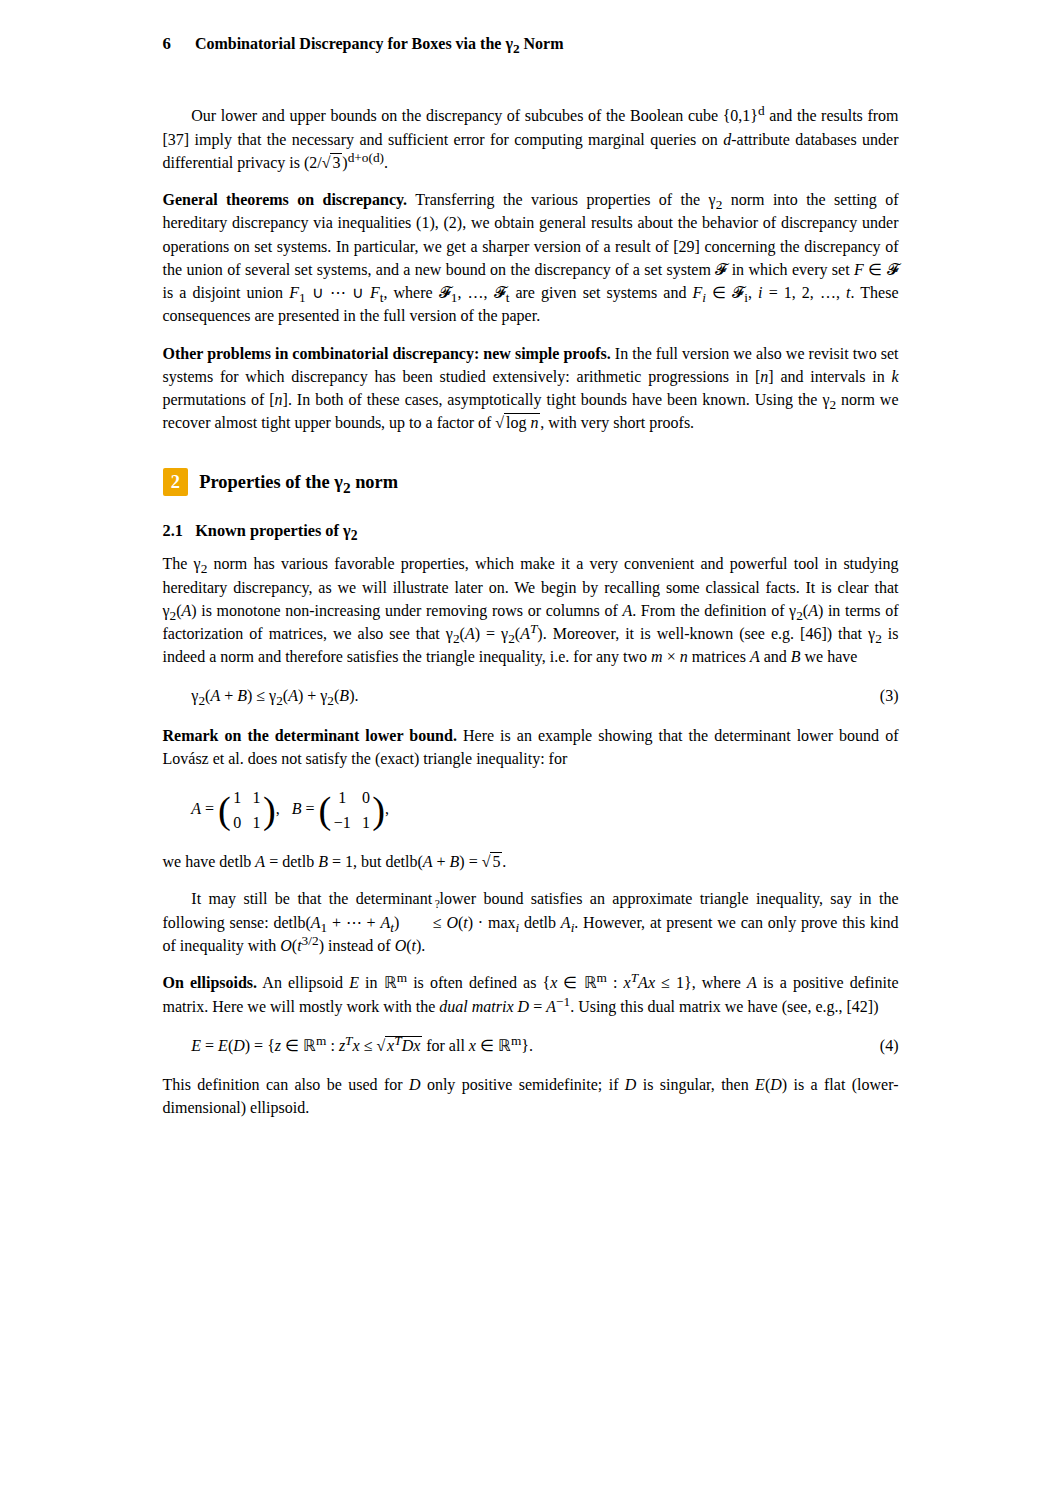6 Combinatorial Discrepancy for Boxes via the γ2 Norm
Our lower and upper bounds on the discrepancy of subcubes of the Boolean cube {0,1}d and the results from [37] imply that the necessary and sufficient error for computing marginal queries on d-attribute databases under differential privacy is (2/√3)d+o(d).
General theorems on discrepancy. Transferring the various properties of the γ2 norm into the setting of hereditary discrepancy via inequalities (1), (2), we obtain general results about the behavior of discrepancy under operations on set systems. In particular, we get a sharper version of a result of [29] concerning the discrepancy of the union of several set systems, and a new bound on the discrepancy of a set system 𝓕 in which every set F ∈ 𝓕 is a disjoint union F1 ∪ ⋯ ∪ Ft, where 𝓕1, …, 𝓕t are given set systems and Fi ∈ 𝓕i, i = 1, 2, …, t. These consequences are presented in the full version of the paper.
Other problems in combinatorial discrepancy: new simple proofs. In the full version we also we revisit two set systems for which discrepancy has been studied extensively: arithmetic progressions in [n] and intervals in k permutations of [n]. In both of these cases, asymptotically tight bounds have been known. Using the γ2 norm we recover almost tight upper bounds, up to a factor of √log n, with very short proofs.
2 Properties of the γ2 norm
2.1 Known properties of γ2
The γ2 norm has various favorable properties, which make it a very convenient and powerful tool in studying hereditary discrepancy, as we will illustrate later on. We begin by recalling some classical facts. It is clear that γ2(A) is monotone non-increasing under removing rows or columns of A. From the definition of γ2(A) in terms of factorization of matrices, we also see that γ2(A) = γ2(AT). Moreover, it is well-known (see e.g. [46]) that γ2 is indeed a norm and therefore satisfies the triangle inequality, i.e. for any two m × n matrices A and B we have
γ2(A + B) ≤ γ2(A) + γ2(B).
(3)
Remark on the determinant lower bound. Here is an example showing that the determinant lower bound of Lovász et al. does not satisfy the (exact) triangle inequality: for
A = 1101, B = 10−11,
we have detlb A = detlb B = 1, but detlb(A + B) = √5.
It may still be that the determinant lower bound satisfies an approximate triangle inequality, say in the following sense: detlb(A1 + ⋯ + At) ?≤ O(t) · maxi detlb Ai. However, at present we can only prove this kind of inequality with O(t3/2) instead of O(t).
On ellipsoids. An ellipsoid E in ℝm is often defined as {x ∈ ℝm : xTAx ≤ 1}, where A is a positive definite matrix. Here we will mostly work with the dual matrix D = A−1. Using this dual matrix we have (see, e.g., [42])
E = E(D) = {z ∈ ℝm : zTx ≤ √xTDx for all x ∈ ℝm}.
(4)
This definition can also be used for D only positive semidefinite; if D is singular, then E(D) is a flat (lower-dimensional) ellipsoid.